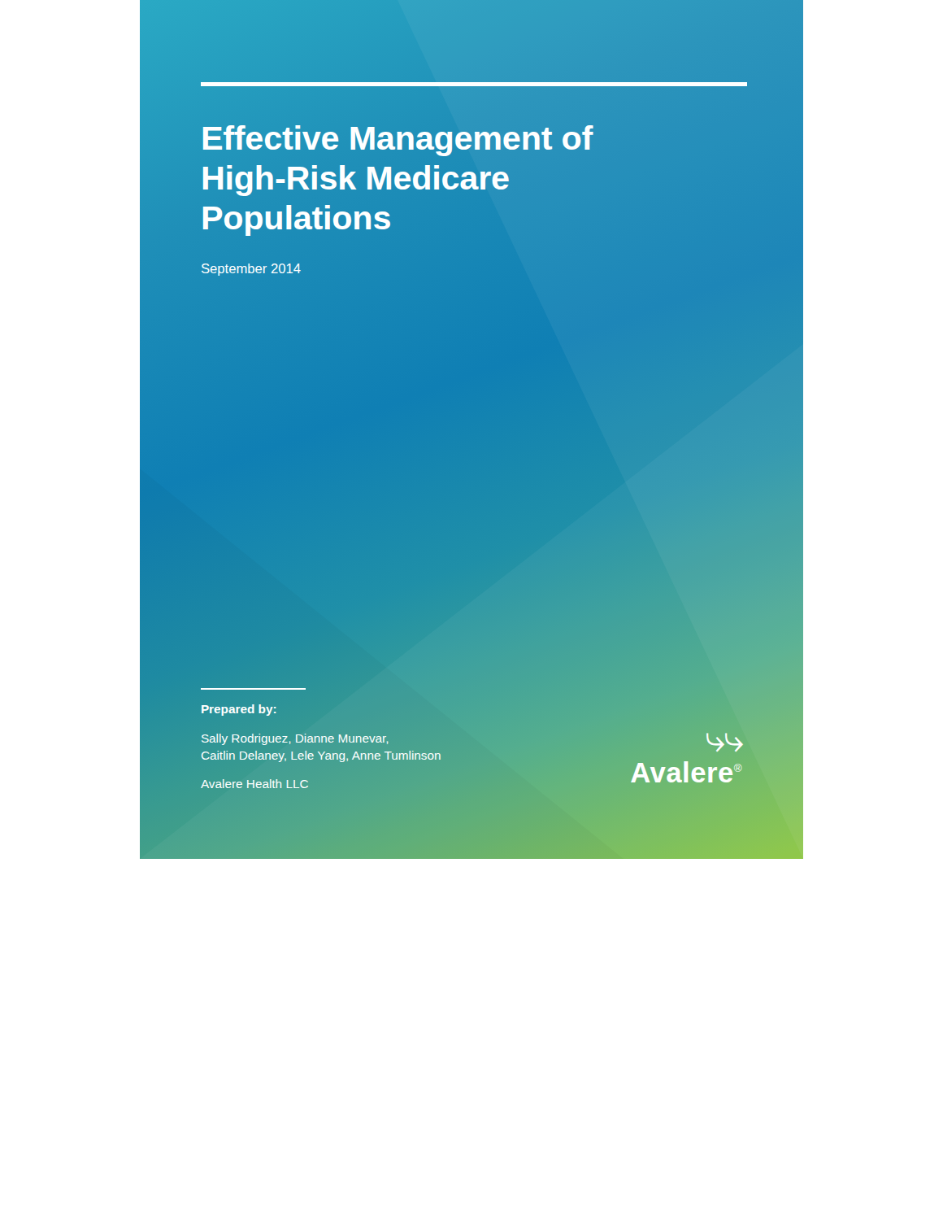Effective Management of High-Risk Medicare Populations
September 2014
Prepared by:
Sally Rodriguez, Dianne Munevar,
Caitlin Delaney, Lele Yang, Anne Tumlinson
Avalere Health LLC
⤷⤷
Avalere®